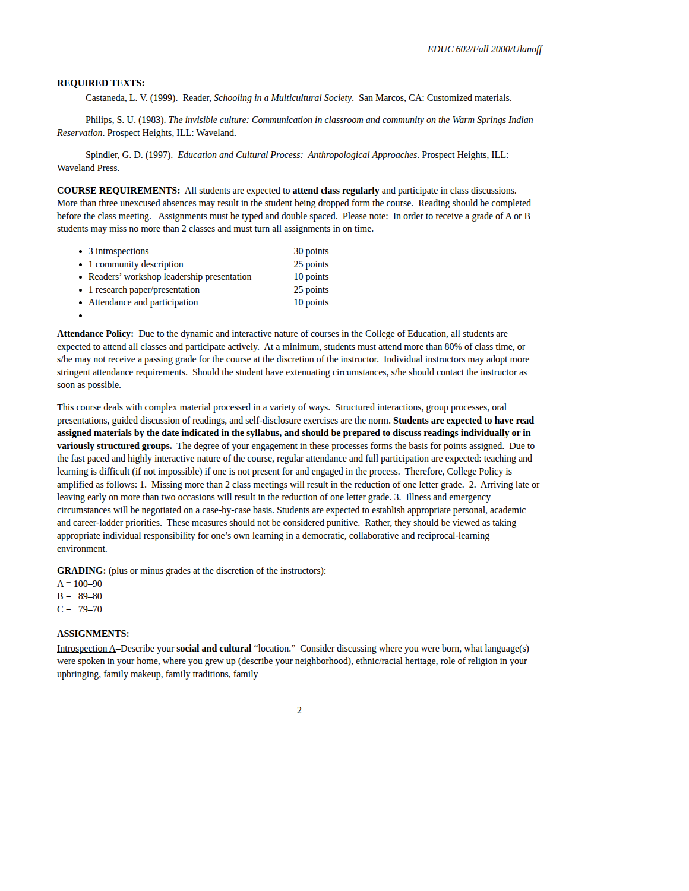EDUC 602/Fall 2000/Ulanoff
REQUIRED TEXTS:
Castaneda, L. V. (1999). Reader, Schooling in a Multicultural Society. San Marcos, CA: Customized materials.
Philips, S. U. (1983). The invisible culture: Communication in classroom and community on the Warm Springs Indian Reservation. Prospect Heights, ILL: Waveland.
Spindler, G. D. (1997). Education and Cultural Process: Anthropological Approaches. Prospect Heights, ILL: Waveland Press.
COURSE REQUIREMENTS: All students are expected to attend class regularly and participate in class discussions. More than three unexcused absences may result in the student being dropped form the course. Reading should be completed before the class meeting. Assignments must be typed and double spaced. Please note: In order to receive a grade of A or B students may miss no more than 2 classes and must turn all assignments in on time.
3 introspections 30 points
1 community description 25 points
Readers’ workshop leadership presentation 10 points
1 research paper/presentation 25 points
Attendance and participation 10 points
Attendance Policy: Due to the dynamic and interactive nature of courses in the College of Education, all students are expected to attend all classes and participate actively. At a minimum, students must attend more than 80% of class time, or s/he may not receive a passing grade for the course at the discretion of the instructor. Individual instructors may adopt more stringent attendance requirements. Should the student have extenuating circumstances, s/he should contact the instructor as soon as possible.
This course deals with complex material processed in a variety of ways. Structured interactions, group processes, oral presentations, guided discussion of readings, and self-disclosure exercises are the norm. Students are expected to have read assigned materials by the date indicated in the syllabus, and should be prepared to discuss readings individually or in variously structured groups. The degree of your engagement in these processes forms the basis for points assigned. Due to the fast paced and highly interactive nature of the course, regular attendance and full participation are expected: teaching and learning is difficult (if not impossible) if one is not present for and engaged in the process. Therefore, College Policy is amplified as follows: 1. Missing more than 2 class meetings will result in the reduction of one letter grade. 2. Arriving late or leaving early on more than two occasions will result in the reduction of one letter grade. 3. Illness and emergency circumstances will be negotiated on a case-by-case basis. Students are expected to establish appropriate personal, academic and career-ladder priorities. These measures should not be considered punitive. Rather, they should be viewed as taking appropriate individual responsibility for one’s own learning in a democratic, collaborative and reciprocal-learning environment.
GRADING: (plus or minus grades at the discretion of the instructors):
A = 100–90
B = 89–80
C = 79–70
ASSIGNMENTS:
Introspection A–Describe your social and cultural “location.” Consider discussing where you were born, what language(s) were spoken in your home, where you grew up (describe your neighborhood), ethnic/racial heritage, role of religion in your upbringing, family makeup, family traditions, family
2